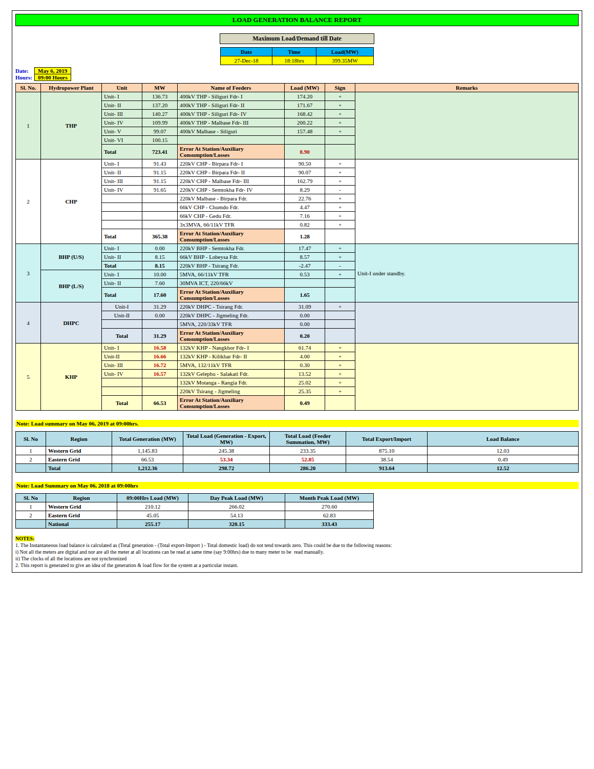LOAD GENERATION BALANCE REPORT
Maximum Load/Demand till Date
| Date | Time | Load(MW) |
| --- | --- | --- |
| 27-Dec-18 | 18:18hrs | 399.35MW |
| Date: | May 6, 2019 |
| Hours: | 09:00 Hours |
| Sl. No. | Hydropower Plant | Unit | MW | Name of Feeders | Load (MW) | Sign | Remarks |
| --- | --- | --- | --- | --- | --- | --- | --- |
| 1 | THP | Unit- I | 136.73 | 400kV THP - Siliguri Fdr- I | 174.20 | + | |
| Unit- II | 137.20 | 400kV THP - Siliguri Fdr- II | 171.67 | + |
| Unit- III | 140.27 | 400kV THP - Siliguri Fdr- IV | 168.42 | + |
| Unit- IV | 109.99 | 400kV THP - Malbase Fdr- III | 200.22 | + |
| Unit- V | 99.07 | 400kV Malbase - Siliguri | 157.48 | + |
| Unit- VI | 100.15 | | | |
| Total | 723.41 | Error At Station/Auxiliary Consumption/Losses | 8.90 | |
| 2 | CHP | Unit- I | 91.43 | 220kV CHP - Birpara Fdr- I | 90.50 | + | |
| Unit- II | 91.15 | 220kV CHP - Birpara Fdr- II | 90.07 | + |
| Unit- III | 91.15 | 220kV CHP - Malbase Fdr- III | 162.79 | + |
| Unit- IV | 91.65 | 220kV CHP - Semtokha Fdr- IV | 8.29 | - |
| | | 220kV Malbase - Birpara Fdr. | 22.76 | + |
| | | 66kV CHP - Chumdo Fdr. | 4.47 | + |
| | | 66kV CHP - Gedu Fdr. | 7.16 | + |
| | | 3x3MVA, 66/11kV TFR | 0.82 | + |
| Total | 365.38 | Error At Station/Auxiliary Consumption/Losses | 1.28 | |
| 3 | BHP (U/S) | Unit- I | 0.00 | 220kV BHP - Semtokha Fdr. | 17.47 | + | Unit-I under standby. |
| Unit- II | 8.15 | 66kV BHP - Lobeysa Fdr. | 8.57 | + |
| Total | 8.15 | 220kV BHP - Tsirang Fdr. | -2.47 | - |
| BHP (L/S) | Unit- I | 10.00 | 5MVA, 66/11kV TFR | 0.53 | + |
| Unit- II | 7.60 | 30MVA ICT, 220/66kV | | |
| Total | 17.60 | Error At Station/Auxiliary Consumption/Losses | 1.65 | |
| 4 | DHPC | Unit-I | 31.29 | 220kV DHPC - Tsirang Fdr. | 31.09 | + | |
| Unit-II | 0.00 | 220kV DHPC - Jigmeling Fdr. | 0.00 | |
| | | 5MVA, 220/33kV TFR | 0.00 | |
| Total | 31.29 | Error At Station/Auxiliary Consumption/Losses | 0.20 | |
| 5 | KHP | Unit- I | 16.58 | 132kV KHP - Nangkhor Fdr- I | 61.74 | + | |
| Unit-II | 16.66 | 132kV KHP - Kilikhar Fdr- II | 4.00 | + |
| Unit- III | 16.72 | 5MVA, 132/11kV TFR | 0.30 | + |
| Unit- IV | 16.57 | 132kV Gelephu - Salakati Fdr. | 13.52 | + |
| | | 132kV Motanga - Rangia Fdr. | 25.02 | + |
| | | 220kV Tsirang - Jigmeling | 25.35 | + |
| Total | 66.53 | Error At Station/Auxiliary Consumption/Losses | 0.49 | |
Note: Load summary on May 06, 2019 at 09:00hrs.
| Sl. No | Region | Total Generation (MW) | Total Load (Generation - Export, MW) | Total Load (Feeder Summation, MW) | Total Export/Import | Load Balance |
| --- | --- | --- | --- | --- | --- | --- |
| 1 | Western Grid | 1,145.83 | 245.38 | 233.35 | 875.10 | 12.03 |
| 2 | Eastern Grid | 66.53 | 53.34 | 52.85 | 38.54 | 0.49 |
| | Total | 1,212.36 | 298.72 | 286.20 | 913.64 | 12.52 |
Note: Load Summary on May 06, 2018 at 09:00hrs
| Sl. No | Region | 09:00Hrs Load (MW) | Day Peak Load (MW) | Month Peak Load (MW) |
| --- | --- | --- | --- | --- |
| 1 | Western Grid | 210.12 | 266.02 | 270.60 |
| 2 | Eastern Grid | 45.05 | 54.13 | 62.83 |
| | National | 255.17 | 320.15 | 333.43 |
NOTES:
1. The Instantaneous load balance is calculated as (Total generation - (Total export-Import ) - Total domestic load) do not tend towards zero. This could be due to the following reasons:
i) Not all the meters are digital and nor are all the meter at all locations can be read at same time (say 9:00hrs) due to many meter to be read manually.
ii) The clocks of all the locations are not synchronized
2. This report is generated to give an idea of the generation & load flow for the system at a particular instant.